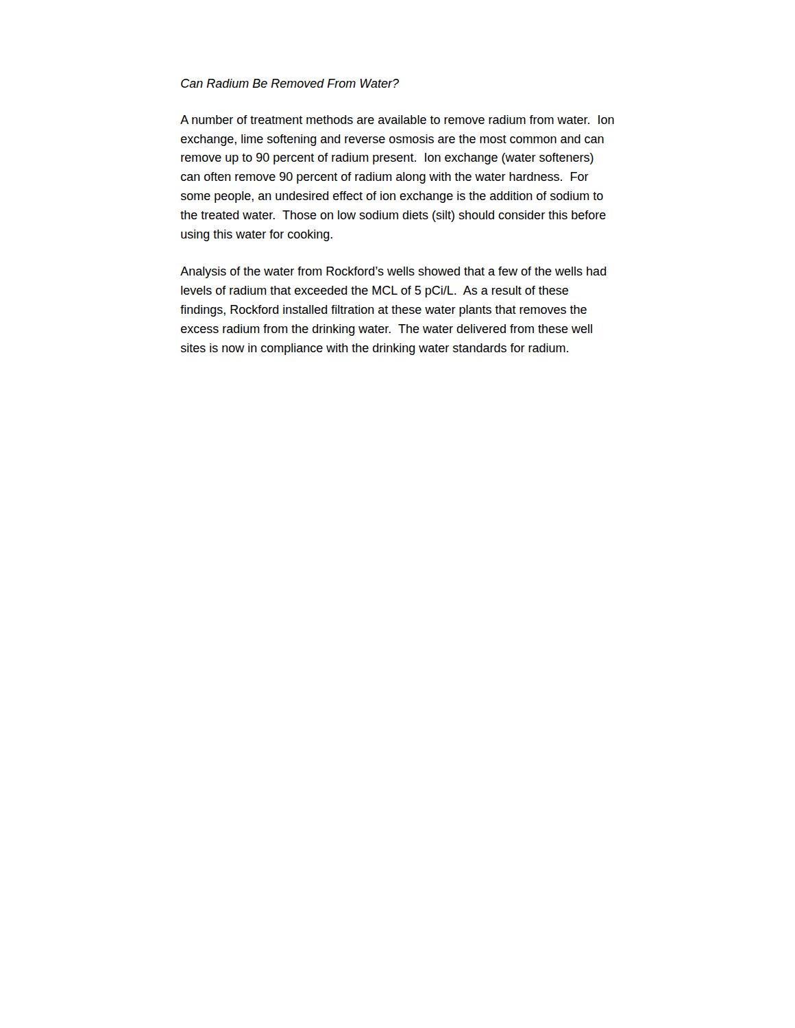Can Radium Be Removed From Water?
A number of treatment methods are available to remove radium from water. Ion exchange, lime softening and reverse osmosis are the most common and can remove up to 90 percent of radium present. Ion exchange (water softeners) can often remove 90 percent of radium along with the water hardness. For some people, an undesired effect of ion exchange is the addition of sodium to the treated water. Those on low sodium diets (silt) should consider this before using this water for cooking.
Analysis of the water from Rockford’s wells showed that a few of the wells had levels of radium that exceeded the MCL of 5 pCi/L. As a result of these findings, Rockford installed filtration at these water plants that removes the excess radium from the drinking water. The water delivered from these well sites is now in compliance with the drinking water standards for radium.